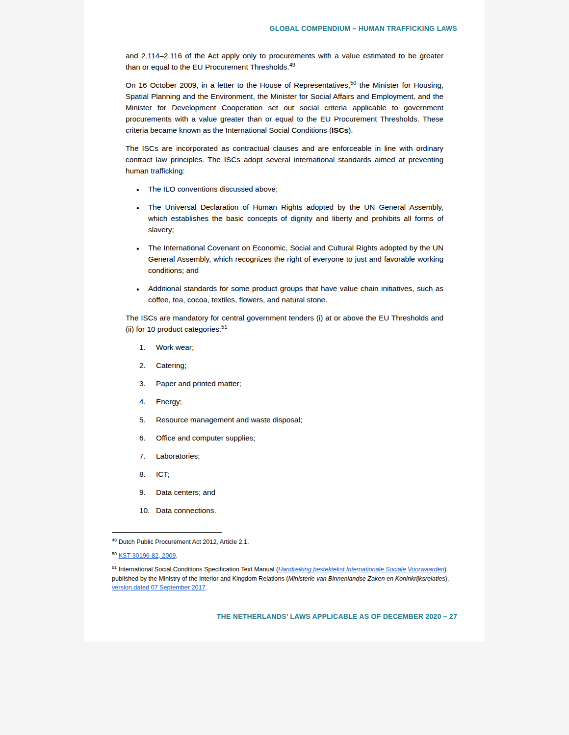GLOBAL COMPENDIUM – HUMAN TRAFFICKING LAWS
and 2.114–2.116 of the Act apply only to procurements with a value estimated to be greater than or equal to the EU Procurement Thresholds.49
On 16 October 2009, in a letter to the House of Representatives,50 the Minister for Housing, Spatial Planning and the Environment, the Minister for Social Affairs and Employment, and the Minister for Development Cooperation set out social criteria applicable to government procurements with a value greater than or equal to the EU Procurement Thresholds. These criteria became known as the International Social Conditions (ISCs).
The ISCs are incorporated as contractual clauses and are enforceable in line with ordinary contract law principles. The ISCs adopt several international standards aimed at preventing human trafficking:
The ILO conventions discussed above;
The Universal Declaration of Human Rights adopted by the UN General Assembly, which establishes the basic concepts of dignity and liberty and prohibits all forms of slavery;
The International Covenant on Economic, Social and Cultural Rights adopted by the UN General Assembly, which recognizes the right of everyone to just and favorable working conditions; and
Additional standards for some product groups that have value chain initiatives, such as coffee, tea, cocoa, textiles, flowers, and natural stone.
The ISCs are mandatory for central government tenders (i) at or above the EU Thresholds and (ii) for 10 product categories:51
Work wear;
Catering;
Paper and printed matter;
Energy;
Resource management and waste disposal;
Office and computer supplies;
Laboratories;
ICT;
Data centers; and
Data connections.
49 Dutch Public Procurement Act 2012, Article 2.1.
50 KST 30196-82, 2009.
51 International Social Conditions Specification Text Manual (Handreiking bestektekst Internationale Sociale Voorwaarden) published by the Ministry of the Interior and Kingdom Relations (Ministerie van Binnenlandse Zaken en Koninkrijksrelaties), version dated 07 September 2017.
THE NETHERLANDS’ LAWS APPLICABLE AS OF DECEMBER 2020 – 27